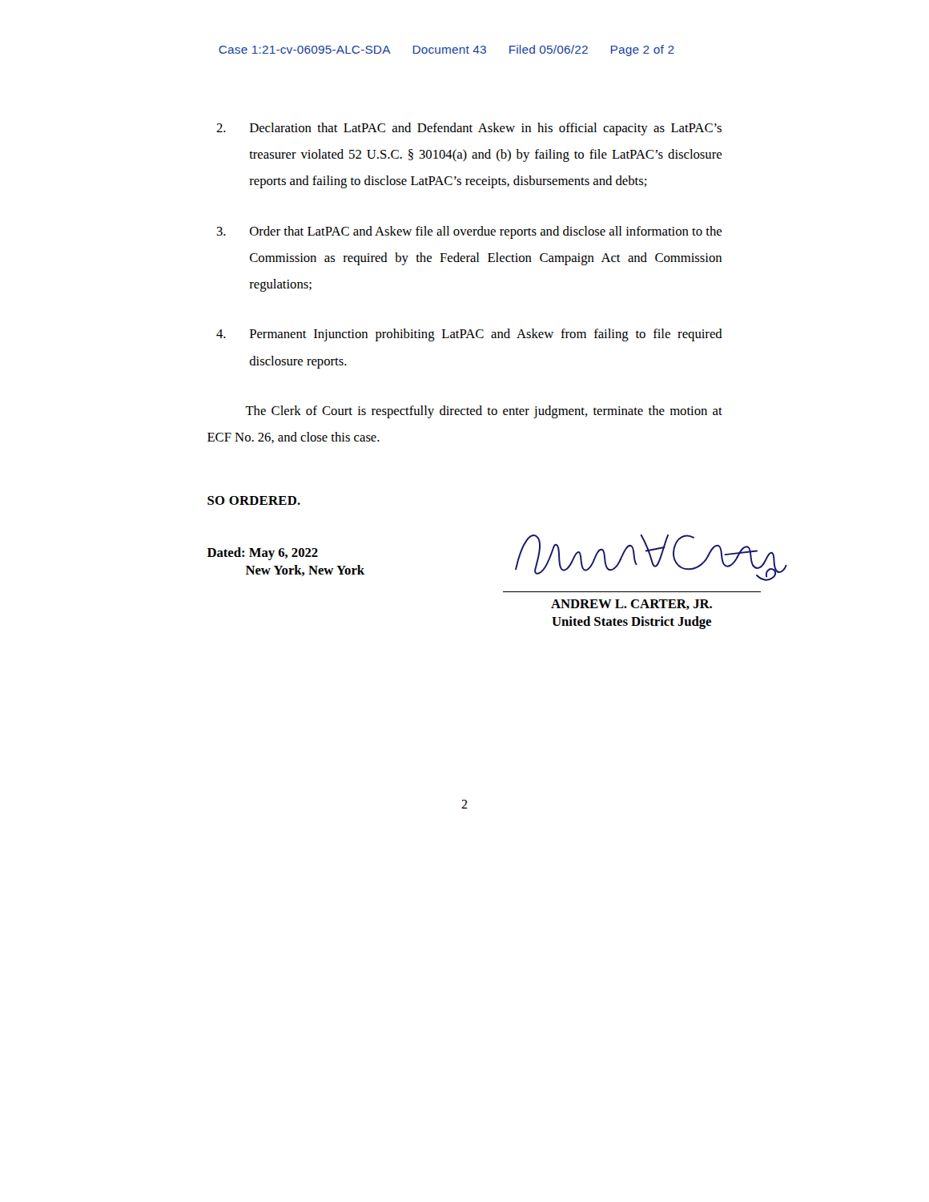Case 1:21-cv-06095-ALC-SDA Document 43 Filed 05/06/22 Page 2 of 2
2. Declaration that LatPAC and Defendant Askew in his official capacity as LatPAC’s treasurer violated 52 U.S.C. § 30104(a) and (b) by failing to file LatPAC’s disclosure reports and failing to disclose LatPAC’s receipts, disbursements and debts;
3. Order that LatPAC and Askew file all overdue reports and disclose all information to the Commission as required by the Federal Election Campaign Act and Commission regulations;
4. Permanent Injunction prohibiting LatPAC and Askew from failing to file required disclosure reports.
The Clerk of Court is respectfully directed to enter judgment, terminate the motion at ECF No. 26, and close this case.
SO ORDERED.
Dated: May 6, 2022 New York, New York
ANDREW L. CARTER, JR.
United States District Judge
2